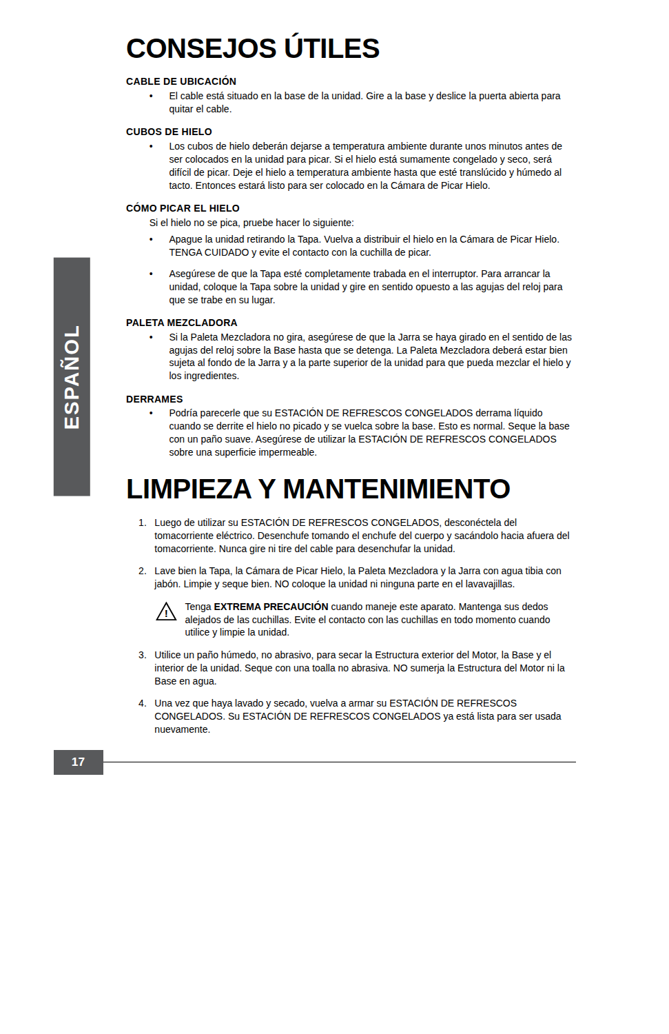ESPAÑOL
CONSEJOS ÚTILES
CABLE DE UBICACIÓN
El cable está situado en la base de la unidad. Gire a la base y deslice la puerta abierta para quitar el cable.
CUBOS DE HIELO
Los cubos de hielo deberán dejarse a temperatura ambiente durante unos minutos antes de ser colocados en la unidad para picar. Si el hielo está sumamente congelado y seco, será difícil de picar. Deje el hielo a temperatura ambiente hasta que esté translúcido y húmedo al tacto. Entonces estará listo para ser colocado en la Cámara de Picar Hielo.
CÓMO PICAR EL HIELO
Si el hielo no se pica, pruebe hacer lo siguiente:
Apague la unidad retirando la Tapa. Vuelva a distribuir el hielo en la Cámara de Picar Hielo. TENGA CUIDADO y evite el contacto con la cuchilla de picar.
Asegúrese de que la Tapa esté completamente trabada en el interruptor. Para arrancar la unidad, coloque la Tapa sobre la unidad y gire en sentido opuesto a las agujas del reloj para que se trabe en su lugar.
PALETA MEZCLADORA
Si la Paleta Mezcladora no gira, asegúrese de que la Jarra se haya girado en el sentido de las agujas del reloj sobre la Base hasta que se detenga. La Paleta Mezcladora deberá estar bien sujeta al fondo de la Jarra y a la parte superior de la unidad para que pueda mezclar el hielo y los ingredientes.
DERRAMES
Podría parecerle que su ESTACIÓN DE REFRESCOS CONGELADOS derrama líquido cuando se derrite el hielo no picado y se vuelca sobre la base. Esto es normal. Seque la base con un paño suave. Asegúrese de utilizar la ESTACIÓN DE REFRESCOS CONGELADOS sobre una superficie impermeable.
LIMPIEZA Y MANTENIMIENTO
Luego de utilizar su ESTACIÓN DE REFRESCOS CONGELADOS, desconéctela del tomacorriente eléctrico. Desenchufe tomando el enchufe del cuerpo y sacándolo hacia afuera del tomacorriente. Nunca gire ni tire del cable para desenchufar la unidad.
Lave bien la Tapa, la Cámara de Picar Hielo, la Paleta Mezcladora y la Jarra con agua tibia con jabón. Limpie y seque bien. NO coloque la unidad ni ninguna parte en el lavavajillas.
!
Tenga EXTREMA PRECAUCIÓN cuando maneje este aparato. Mantenga sus dedos alejados de las cuchillas. Evite el contacto con las cuchillas en todo momento cuando utilice y limpie la unidad.
Utilice un paño húmedo, no abrasivo, para secar la Estructura exterior del Motor, la Base y el interior de la unidad. Seque con una toalla no abrasiva. NO sumerja la Estructura del Motor ni la Base en agua.
Una vez que haya lavado y secado, vuelva a armar su ESTACIÓN DE REFRESCOS CONGELADOS. Su ESTACIÓN DE REFRESCOS CONGELADOS ya está lista para ser usada nuevamente.
17